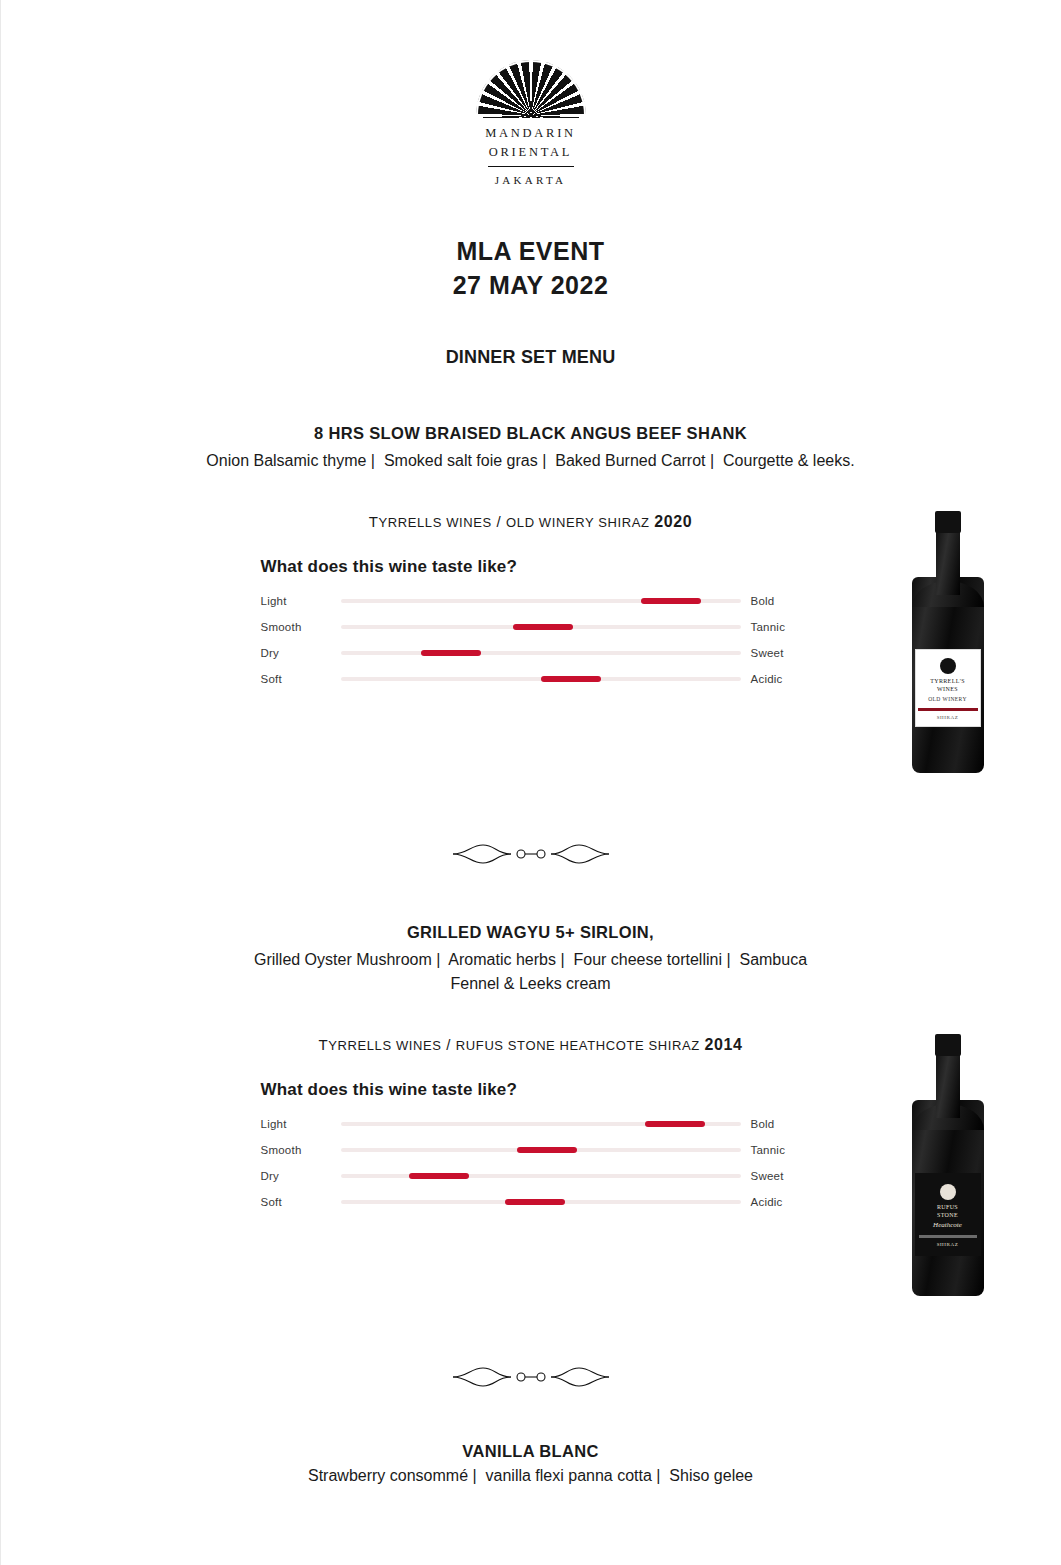Mandarin Oriental Jakarta
MLA EVENT
27 MAY 2022
DINNER SET MENU
8 HRS SLOW BRAISED BLACK ANGUS BEEF SHANK
Onion Balsamic thyme | Smoked salt foie gras | Baked Burned Carrot | Courgette & leeks.
TYRRELLS WINES / OLD WINERY SHIRAZ 2020
What does this wine taste like?
Light Bold
Smooth Tannic
Dry Sweet
Soft Acidic
Tyrrell's
Wines
Old Winery
Shiraz
GRILLED WAGYU 5+ SIRLOIN,
Grilled Oyster Mushroom | Aromatic herbs | Four cheese tortellini | Sambuca
Fennel & Leeks cream
TYRRELLS WINES / RUFUS STONE HEATHCOTE SHIRAZ 2014
What does this wine taste like?
Light Bold
Smooth Tannic
Dry Sweet
Soft Acidic
Rufus
Stone
Heathcote
Shiraz
VANILLA BLANC
Strawberry consommé | vanilla flexi panna cotta | Shiso gelee